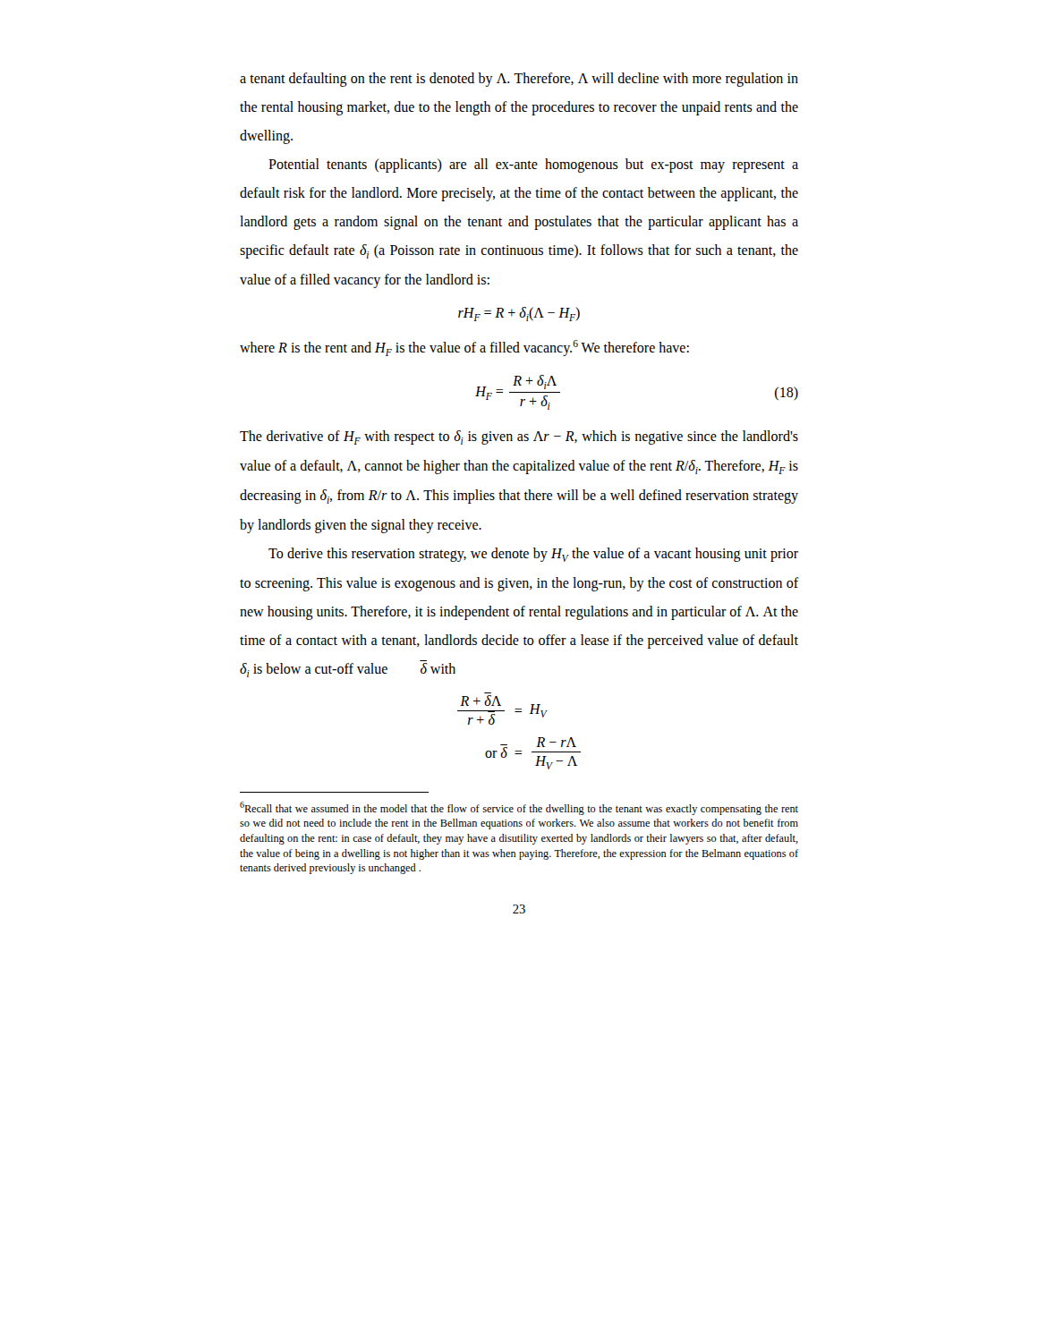a tenant defaulting on the rent is denoted by Λ. Therefore, Λ will decline with more regulation in the rental housing market, due to the length of the procedures to recover the unpaid rents and the dwelling.
Potential tenants (applicants) are all ex-ante homogenous but ex-post may represent a default risk for the landlord. More precisely, at the time of the contact between the applicant, the landlord gets a random signal on the tenant and postulates that the particular applicant has a specific default rate δi (a Poisson rate in continuous time). It follows that for such a tenant, the value of a filled vacancy for the landlord is:
rHF = R + δi(Λ − HF)
where R is the rent and HF is the value of a filled vacancy.6 We therefore have:
HF = R + δi Λ r + δi (18)
The derivative of HF with respect to δi is given as Λr − R, which is negative since the landlord's value of a default, Λ, cannot be higher than the capitalized value of the rent R/δi. Therefore, HF is decreasing in δi, from R/r to Λ. This implies that there will be a well defined reservation strategy by landlords given the signal they receive.
To derive this reservation strategy, we denote by HV the value of a vacant housing unit prior to screening. This value is exogenous and is given, in the long-run, by the cost of construction of new housing units. Therefore, it is independent of rental regulations and in particular of Λ. At the time of a contact with a tenant, landlords decide to offer a lease if the perceived value of default δi is below a cut-off value δ with
| R + δ Λ r + δ | = | H V |
| or δ | = | R − r Λ H V − Λ |
6Recall that we assumed in the model that the flow of service of the dwelling to the tenant was exactly compensating the rent so we did not need to include the rent in the Bellman equations of workers. We also assume that workers do not benefit from defaulting on the rent: in case of default, they may have a disutility exerted by landlords or their lawyers so that, after default, the value of being in a dwelling is not higher than it was when paying. Therefore, the expression for the Belmann equations of tenants derived previously is unchanged .
23